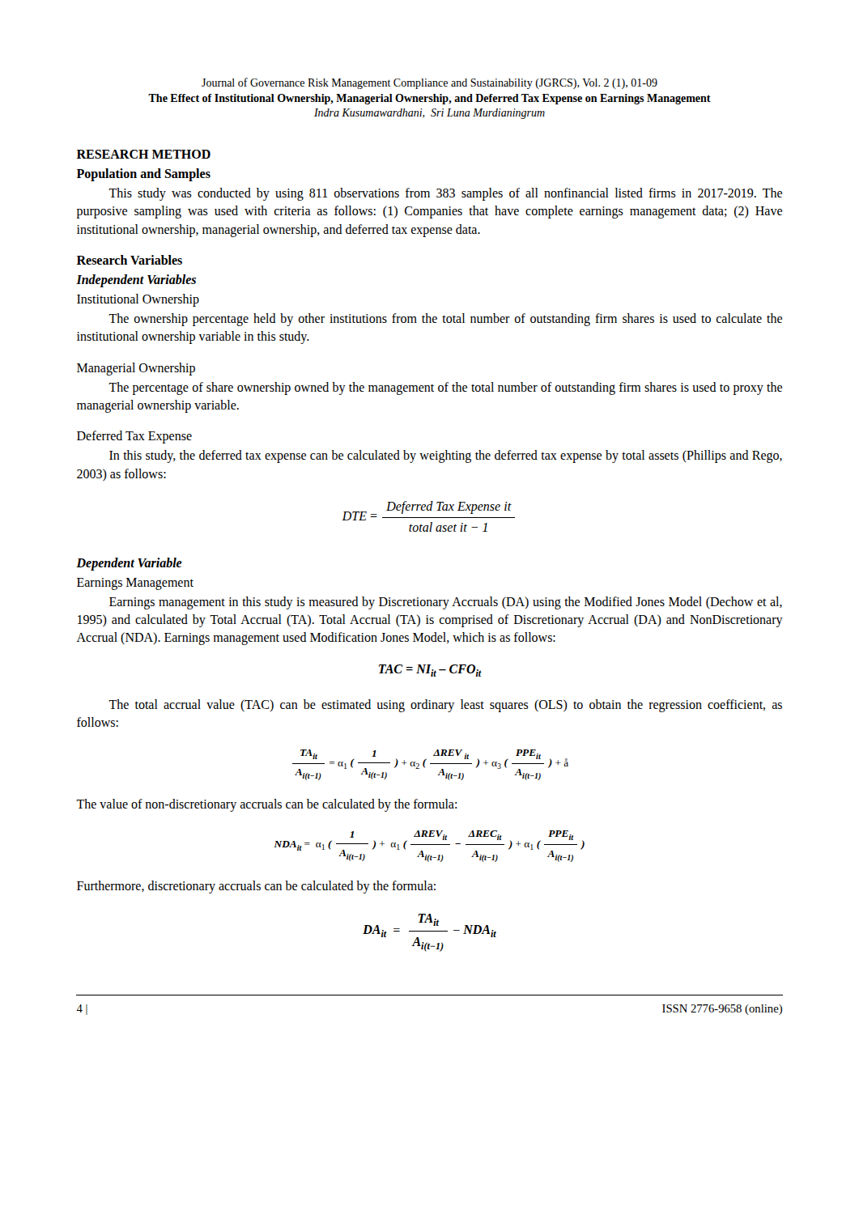Journal of Governance Risk Management Compliance and Sustainability (JGRCS), Vol. 2 (1), 01-09
The Effect of Institutional Ownership, Managerial Ownership, and Deferred Tax Expense on Earnings Management
Indra Kusumawardhani, Sri Luna Murdianingrum
RESEARCH METHOD
Population and Samples
This study was conducted by using 811 observations from 383 samples of all nonfinancial listed firms in 2017-2019. The purposive sampling was used with criteria as follows: (1) Companies that have complete earnings management data; (2) Have institutional ownership, managerial ownership, and deferred tax expense data.
Research Variables
Independent Variables
Institutional Ownership
The ownership percentage held by other institutions from the total number of outstanding firm shares is used to calculate the institutional ownership variable in this study.
Managerial Ownership
The percentage of share ownership owned by the management of the total number of outstanding firm shares is used to proxy the managerial ownership variable.
Deferred Tax Expense
In this study, the deferred tax expense can be calculated by weighting the deferred tax expense by total assets (Phillips and Rego, 2003) as follows:
DTE = Deferred Tax Expense it total aset it − 1
Dependent Variable
Earnings Management
Earnings management in this study is measured by Discretionary Accruals (DA) using the Modified Jones Model (Dechow et al, 1995) and calculated by Total Accrual (TA). Total Accrual (TA) is comprised of Discretionary Accrual (DA) and NonDiscretionary Accrual (NDA). Earnings management used Modification Jones Model, which is as follows:
TAC = NIit – CFOit
The total accrual value (TAC) can be estimated using ordinary least squares (OLS) to obtain the regression coefficient, as follows:
TAit Ai(t−1) = α1 ( 1 Ai(t−1) ) + α2 ( ΔREV it Ai(t−1) ) + α3 ( PPEit Ai(t−1) ) + å
The value of non-discretionary accruals can be calculated by the formula:
NDAit = α1 ( 1 Ai(t−1) ) + α1 ( ΔREVit Ai(t−1) − ΔRECit Ai(t−1) ) + α1 ( PPEit Ai(t−1) )
Furthermore, discretionary accruals can be calculated by the formula:
DAit = TAit Ai(t−1) − NDAit
4 |
ISSN 2776-9658 (online)